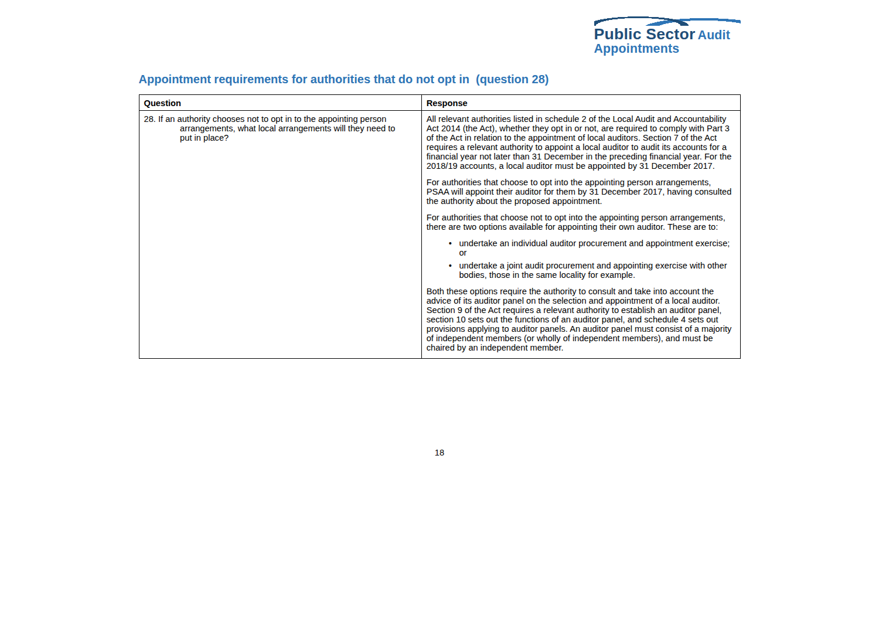Public Sector Audit Appointments
Appointment requirements for authorities that do not opt in (question 28)
| Question | Response |
| --- | --- |
| 28. If an authority chooses not to opt in to the appointing person arrangements, what local arrangements will they need to put in place? | All relevant authorities listed in schedule 2 of the Local Audit and Accountability Act 2014 (the Act), whether they opt in or not, are required to comply with Part 3 of the Act in relation to the appointment of local auditors. Section 7 of the Act requires a relevant authority to appoint a local auditor to audit its accounts for a financial year not later than 31 December in the preceding financial year. For the 2018/19 accounts, a local auditor must be appointed by 31 December 2017. For authorities that choose to opt into the appointing person arrangements, PSAA will appoint their auditor for them by 31 December 2017, having consulted the authority about the proposed appointment. For authorities that choose not to opt into the appointing person arrangements, there are two options available for appointing their own auditor. These are to: undertake an individual auditor procurement and appointment exercise; or undertake a joint audit procurement and appointing exercise with other bodies, those in the same locality for example. Both these options require the authority to consult and take into account the advice of its auditor panel on the selection and appointment of a local auditor. Section 9 of the Act requires a relevant authority to establish an auditor panel, section 10 sets out the functions of an auditor panel, and schedule 4 sets out provisions applying to auditor panels. An auditor panel must consist of a majority of independent members (or wholly of independent members), and must be chaired by an independent member. |
18